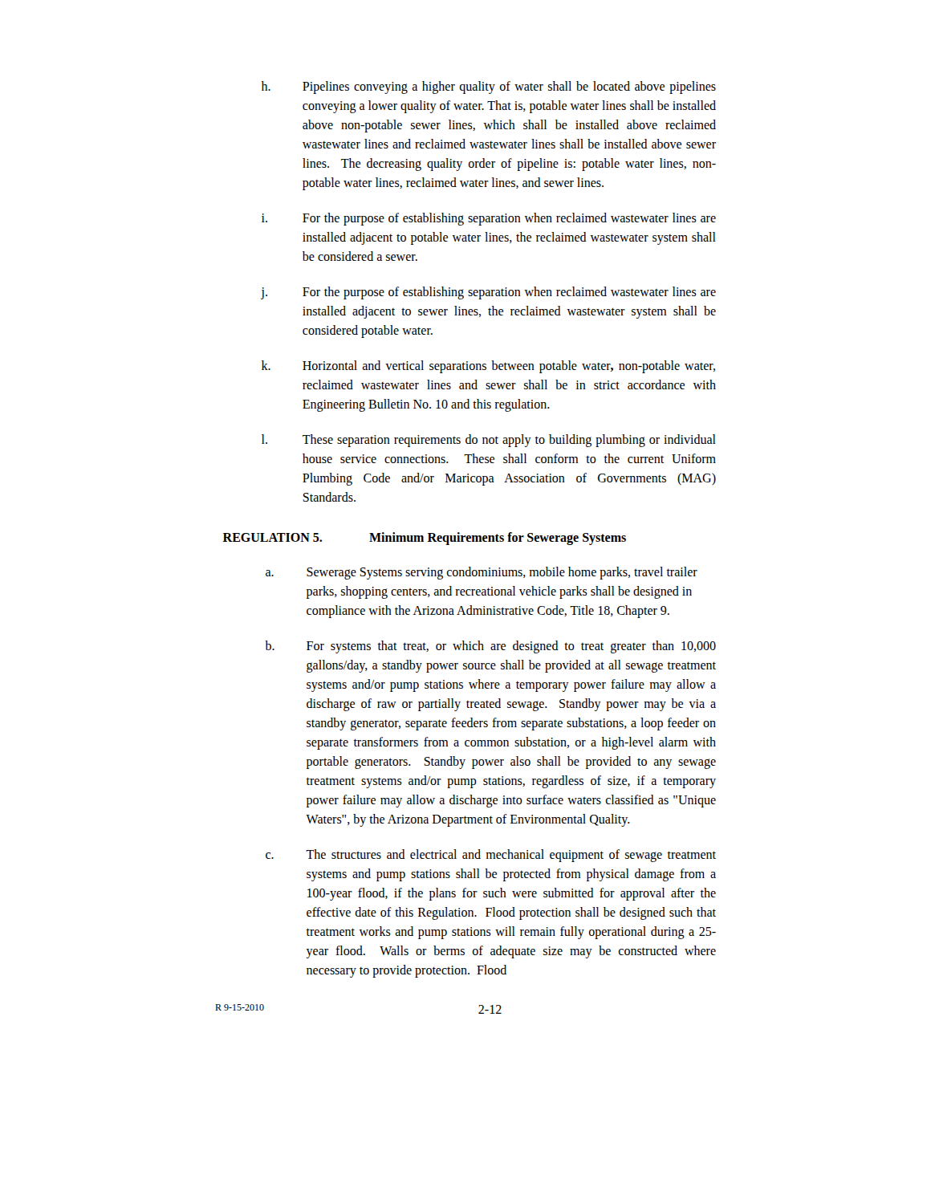h.
Pipelines conveying a higher quality of water shall be located above pipelines conveying a lower quality of water. That is, potable water lines shall be installed above non-potable sewer lines, which shall be installed above reclaimed wastewater lines and reclaimed wastewater lines shall be installed above sewer lines. The decreasing quality order of pipeline is: potable water lines, non-potable water lines, reclaimed water lines, and sewer lines.
i.
For the purpose of establishing separation when reclaimed wastewater lines are installed adjacent to potable water lines, the reclaimed wastewater system shall be considered a sewer.
j.
For the purpose of establishing separation when reclaimed wastewater lines are installed adjacent to sewer lines, the reclaimed wastewater system shall be considered potable water.
k.
Horizontal and vertical separations between potable water, non-potable water, reclaimed wastewater lines and sewer shall be in strict accordance with Engineering Bulletin No. 10 and this regulation.
l.
These separation requirements do not apply to building plumbing or individual house service connections. These shall conform to the current Uniform Plumbing Code and/or Maricopa Association of Governments (MAG) Standards.
REGULATION 5. Minimum Requirements for Sewerage Systems
a.
Sewerage Systems serving condominiums, mobile home parks, travel trailer parks, shopping centers, and recreational vehicle parks shall be designed in compliance with the Arizona Administrative Code, Title 18, Chapter 9.
b.
For systems that treat, or which are designed to treat greater than 10,000 gallons/day, a standby power source shall be provided at all sewage treatment systems and/or pump stations where a temporary power failure may allow a discharge of raw or partially treated sewage. Standby power may be via a standby generator, separate feeders from separate substations, a loop feeder on separate transformers from a common substation, or a high-level alarm with portable generators. Standby power also shall be provided to any sewage treatment systems and/or pump stations, regardless of size, if a temporary power failure may allow a discharge into surface waters classified as "Unique Waters", by the Arizona Department of Environmental Quality.
c.
The structures and electrical and mechanical equipment of sewage treatment systems and pump stations shall be protected from physical damage from a 100-year flood, if the plans for such were submitted for approval after the effective date of this Regulation. Flood protection shall be designed such that treatment works and pump stations will remain fully operational during a 25-year flood. Walls or berms of adequate size may be constructed where necessary to provide protection. Flood
R 9-15-2010
2-12